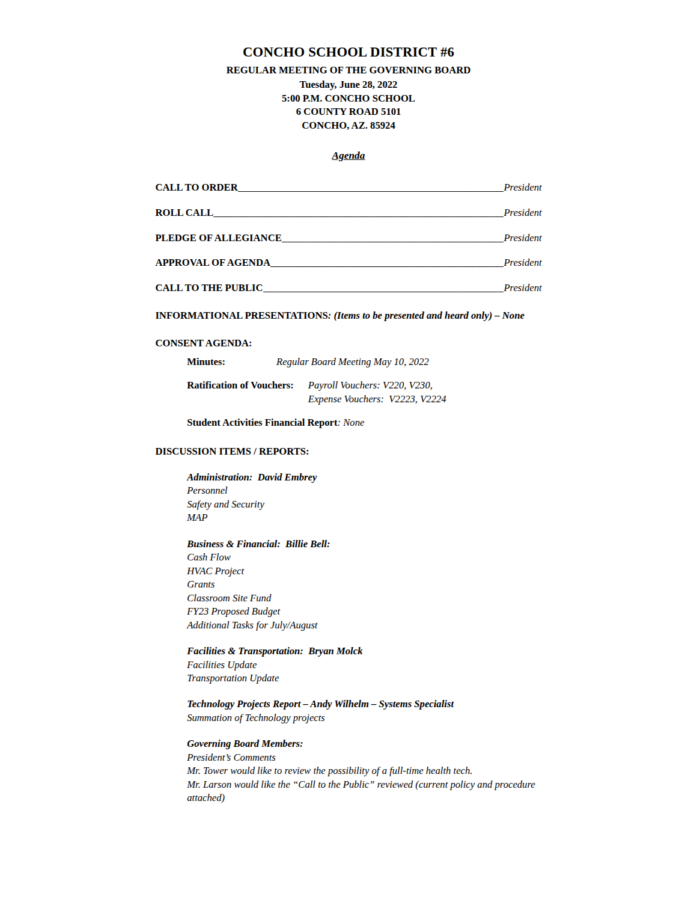CONCHO SCHOOL DISTRICT #6
REGULAR MEETING OF THE GOVERNING BOARD
Tuesday, June 28, 2022
5:00 P.M. CONCHO SCHOOL
6 COUNTY ROAD 5101
CONCHO, AZ. 85924
Agenda
CALL TO ORDER President
ROLL CALL President
PLEDGE OF ALLEGIANCE President
APPROVAL OF AGENDA President
CALL TO THE PUBLIC President
INFORMATIONAL PRESENTATIONS: (Items to be presented and heard only) – None
CONSENT AGENDA:
Minutes: Regular Board Meeting May 10, 2022
Ratification of Vouchers:
Payroll Vouchers: V220, V230,
Expense Vouchers: V2223, V2224
Student Activities Financial Report: None
DISCUSSION ITEMS / REPORTS:
Administration: David Embrey
Personnel
Safety and Security
MAP
Business & Financial: Billie Bell:
Cash Flow
HVAC Project
Grants
Classroom Site Fund
FY23 Proposed Budget
Additional Tasks for July/August
Facilities & Transportation: Bryan Molck
Facilities Update
Transportation Update
Technology Projects Report – Andy Wilhelm – Systems Specialist
Summation of Technology projects
Governing Board Members:
President’s Comments
Mr. Tower would like to review the possibility of a full-time health tech.
Mr. Larson would like the “Call to the Public” reviewed (current policy and procedure attached)